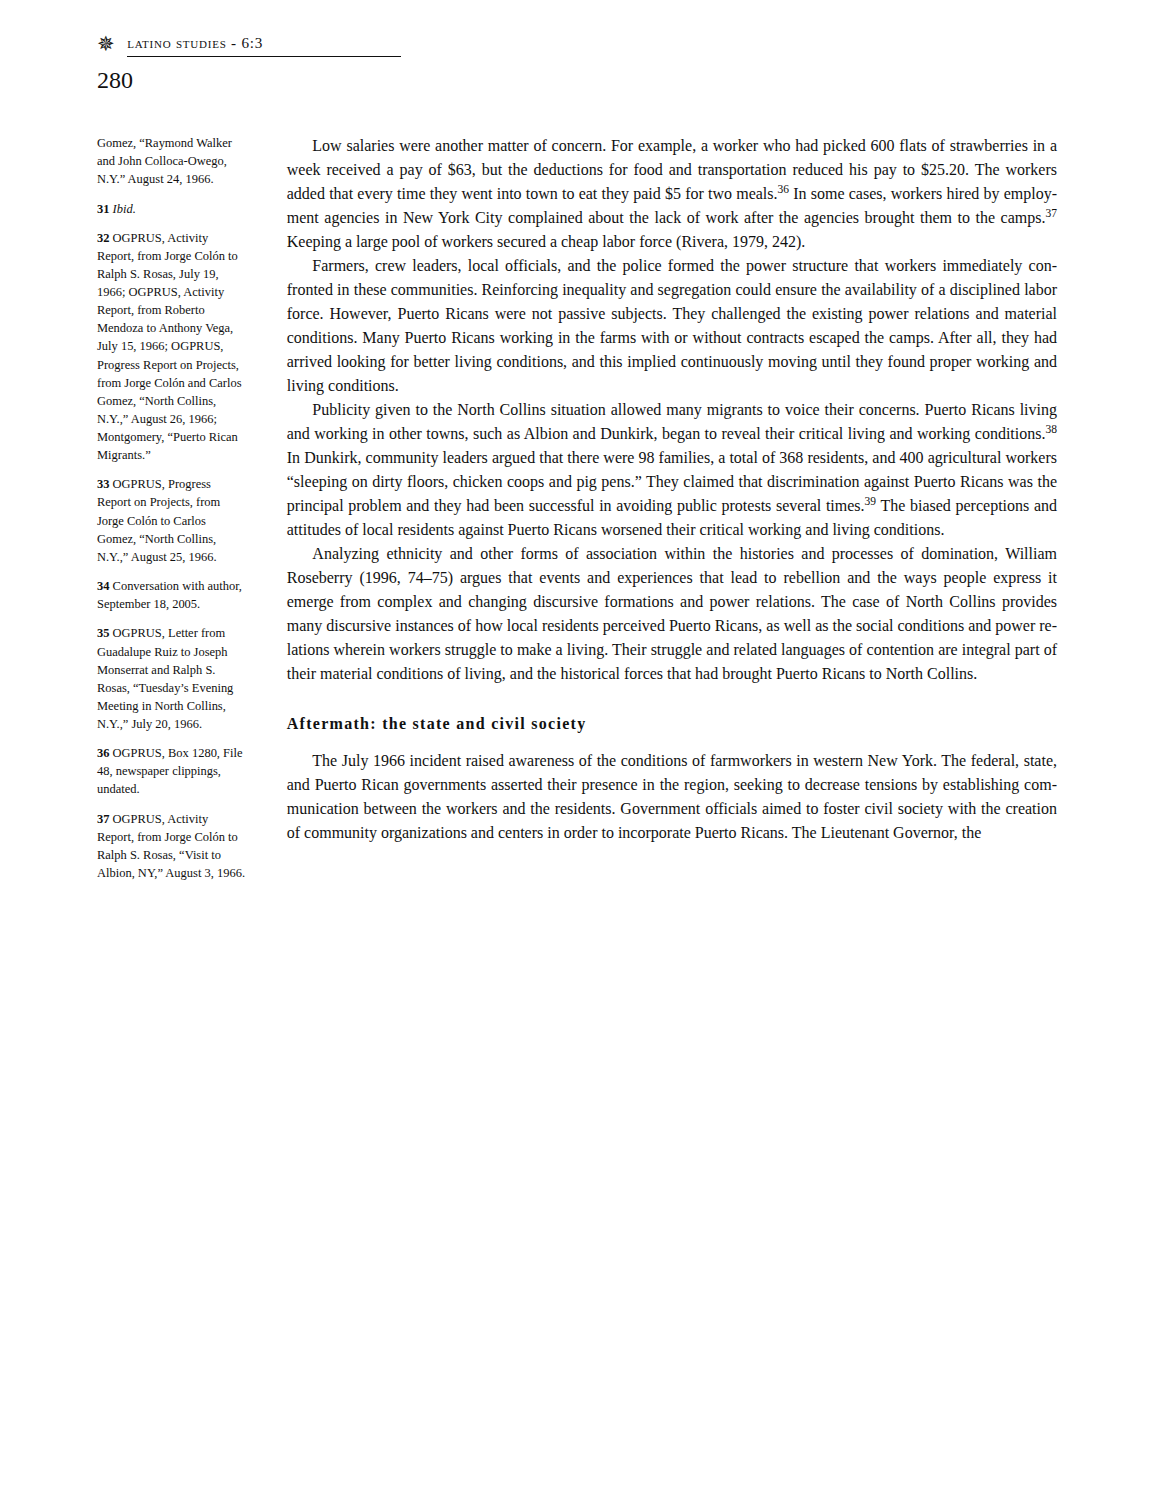✵ latino studies - 6:3
280
Gomez, “Raymond Walker and John Colloca-Owego, N.Y.” August 24, 1966.
31 Ibid.
32 OGPRUS, Activity Report, from Jorge Colón to Ralph S. Rosas, July 19, 1966; OGPRUS, Activity Report, from Roberto Mendoza to Anthony Vega, July 15, 1966; OGPRUS, Progress Report on Projects, from Jorge Colón and Carlos Gomez, “North Collins, N.Y.,” August 26, 1966; Montgomery, “Puerto Rican Migrants.”
33 OGPRUS, Progress Report on Projects, from Jorge Colón to Carlos Gomez, “North Collins, N.Y.,” August 25, 1966.
34 Conversation with author, September 18, 2005.
35 OGPRUS, Letter from Guadalupe Ruiz to Joseph Monserrat and Ralph S. Rosas, “Tuesday’s Evening Meeting in North Collins, N.Y.,” July 20, 1966.
36 OGPRUS, Box 1280, File 48, newspaper clippings, undated.
37 OGPRUS, Activity Report, from Jorge Colón to Ralph S. Rosas, “Visit to Albion, NY,” August 3, 1966.
Low salaries were another matter of concern. For example, a worker who had picked 600 flats of strawberries in a week received a pay of $63, but the deductions for food and transportation reduced his pay to $25.20. The workers added that every time they went into town to eat they paid $5 for two meals.36 In some cases, workers hired by employment agencies in New York City complained about the lack of work after the agencies brought them to the camps.37 Keeping a large pool of workers secured a cheap labor force (Rivera, 1979, 242).
Farmers, crew leaders, local officials, and the police formed the power structure that workers immediately confronted in these communities. Reinforcing inequality and segregation could ensure the availability of a disciplined labor force. However, Puerto Ricans were not passive subjects. They challenged the existing power relations and material conditions. Many Puerto Ricans working in the farms with or without contracts escaped the camps. After all, they had arrived looking for better living conditions, and this implied continuously moving until they found proper working and living conditions.
Publicity given to the North Collins situation allowed many migrants to voice their concerns. Puerto Ricans living and working in other towns, such as Albion and Dunkirk, began to reveal their critical living and working conditions.38 In Dunkirk, community leaders argued that there were 98 families, a total of 368 residents, and 400 agricultural workers “sleeping on dirty floors, chicken coops and pig pens.” They claimed that discrimination against Puerto Ricans was the principal problem and they had been successful in avoiding public protests several times.39 The biased perceptions and attitudes of local residents against Puerto Ricans worsened their critical working and living conditions.
Analyzing ethnicity and other forms of association within the histories and processes of domination, William Roseberry (1996, 74–75) argues that events and experiences that lead to rebellion and the ways people express it emerge from complex and changing discursive formations and power relations. The case of North Collins provides many discursive instances of how local residents perceived Puerto Ricans, as well as the social conditions and power relations wherein workers struggle to make a living. Their struggle and related languages of contention are integral part of their material conditions of living, and the historical forces that had brought Puerto Ricans to North Collins.
Aftermath: the state and civil society
The July 1966 incident raised awareness of the conditions of farmworkers in western New York. The federal, state, and Puerto Rican governments asserted their presence in the region, seeking to decrease tensions by establishing communication between the workers and the residents. Government officials aimed to foster civil society with the creation of community organizations and centers in order to incorporate Puerto Ricans. The Lieutenant Governor, the